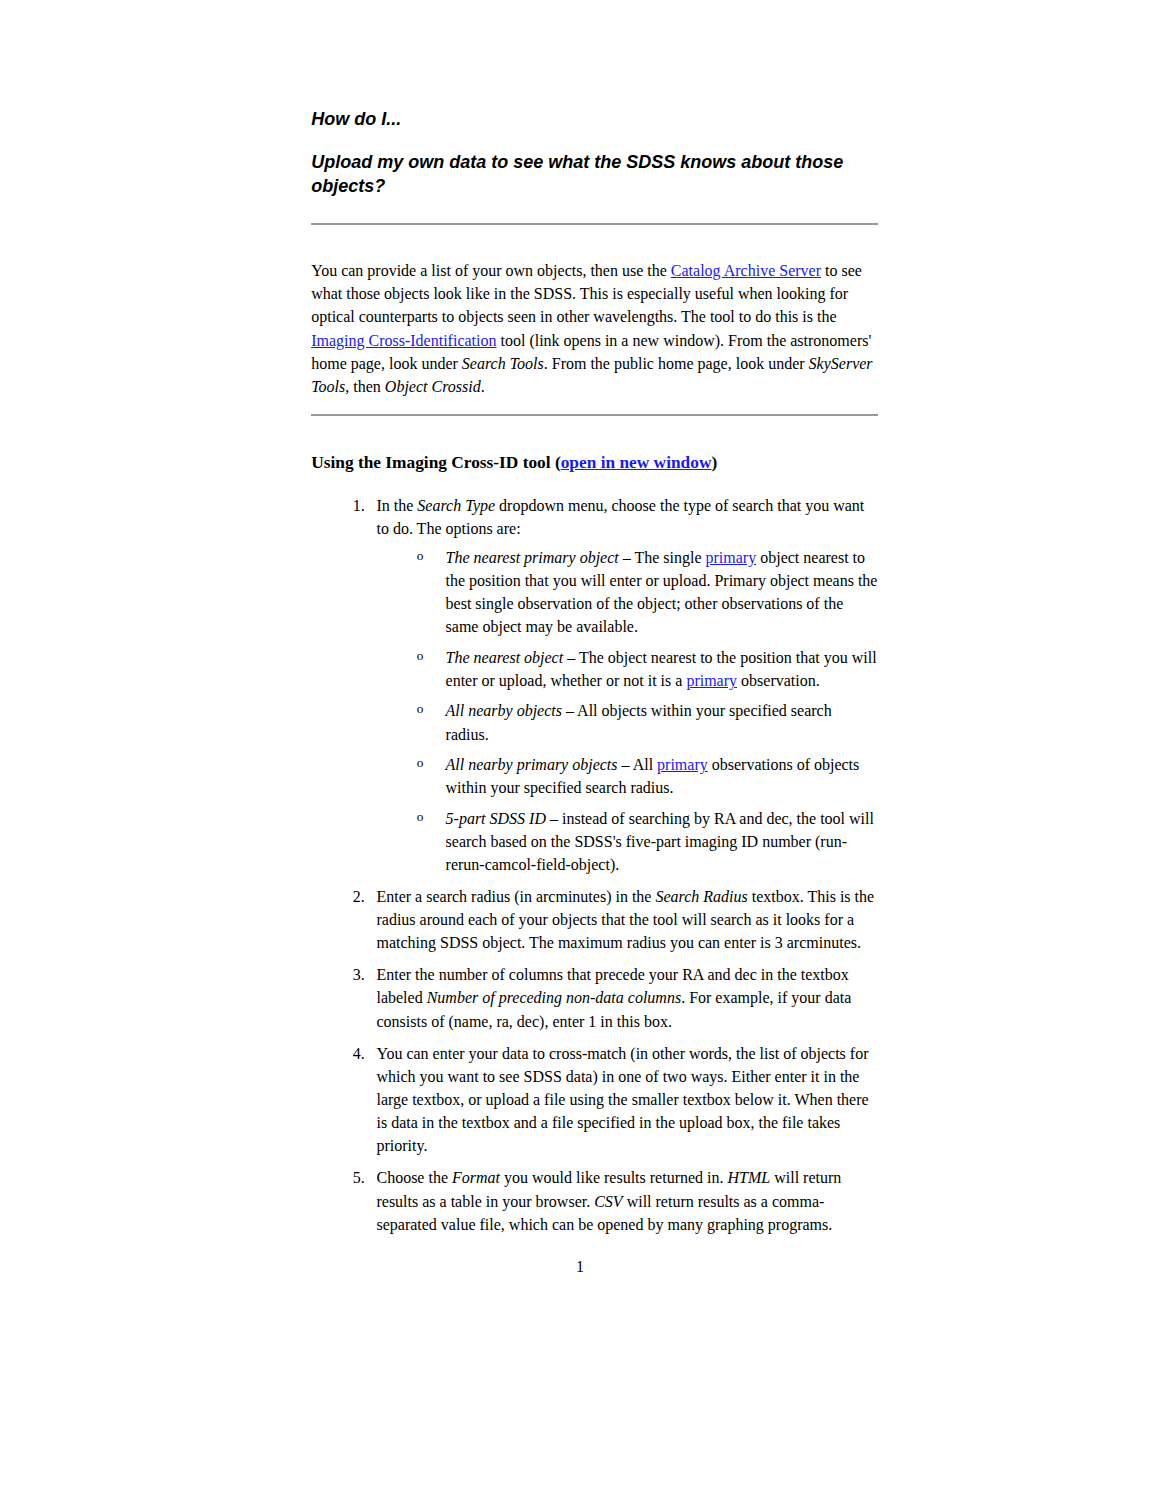How do I...
Upload my own data to see what the SDSS knows about those objects?
You can provide a list of your own objects, then use the Catalog Archive Server to see what those objects look like in the SDSS. This is especially useful when looking for optical counterparts to objects seen in other wavelengths. The tool to do this is the Imaging Cross-Identification tool (link opens in a new window). From the astronomers' home page, look under Search Tools. From the public home page, look under SkyServer Tools, then Object Crossid.
Using the Imaging Cross-ID tool (open in new window)
In the Search Type dropdown menu, choose the type of search that you want to do. The options are:
The nearest primary object – The single primary object nearest to the position that you will enter or upload. Primary object means the best single observation of the object; other observations of the same object may be available.
The nearest object – The object nearest to the position that you will enter or upload, whether or not it is a primary observation.
All nearby objects – All objects within your specified search radius.
All nearby primary objects – All primary observations of objects within your specified search radius.
5-part SDSS ID – instead of searching by RA and dec, the tool will search based on the SDSS's five-part imaging ID number (run-rerun-camcol-field-object).
Enter a search radius (in arcminutes) in the Search Radius textbox. This is the radius around each of your objects that the tool will search as it looks for a matching SDSS object. The maximum radius you can enter is 3 arcminutes.
Enter the number of columns that precede your RA and dec in the textbox labeled Number of preceding non-data columns. For example, if your data consists of (name, ra, dec), enter 1 in this box.
You can enter your data to cross-match (in other words, the list of objects for which you want to see SDSS data) in one of two ways. Either enter it in the large textbox, or upload a file using the smaller textbox below it. When there is data in the textbox and a file specified in the upload box, the file takes priority.
Choose the Format you would like results returned in. HTML will return results as a table in your browser. CSV will return results as a comma-separated value file, which can be opened by many graphing programs.
1